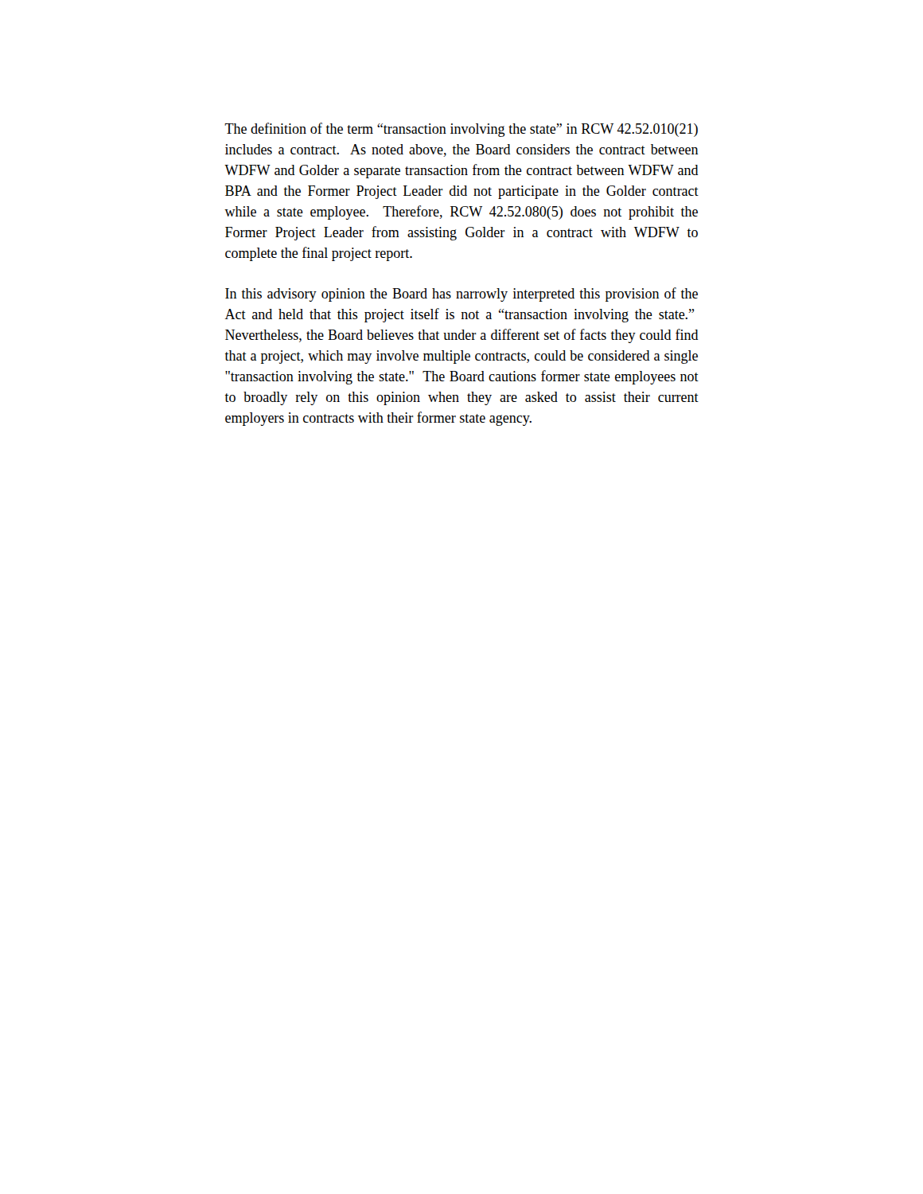The definition of the term “transaction involving the state” in RCW 42.52.010(21) includes a contract. As noted above, the Board considers the contract between WDFW and Golder a separate transaction from the contract between WDFW and BPA and the Former Project Leader did not participate in the Golder contract while a state employee. Therefore, RCW 42.52.080(5) does not prohibit the Former Project Leader from assisting Golder in a contract with WDFW to complete the final project report.
In this advisory opinion the Board has narrowly interpreted this provision of the Act and held that this project itself is not a “transaction involving the state.” Nevertheless, the Board believes that under a different set of facts they could find that a project, which may involve multiple contracts, could be considered a single "transaction involving the state." The Board cautions former state employees not to broadly rely on this opinion when they are asked to assist their current employers in contracts with their former state agency.